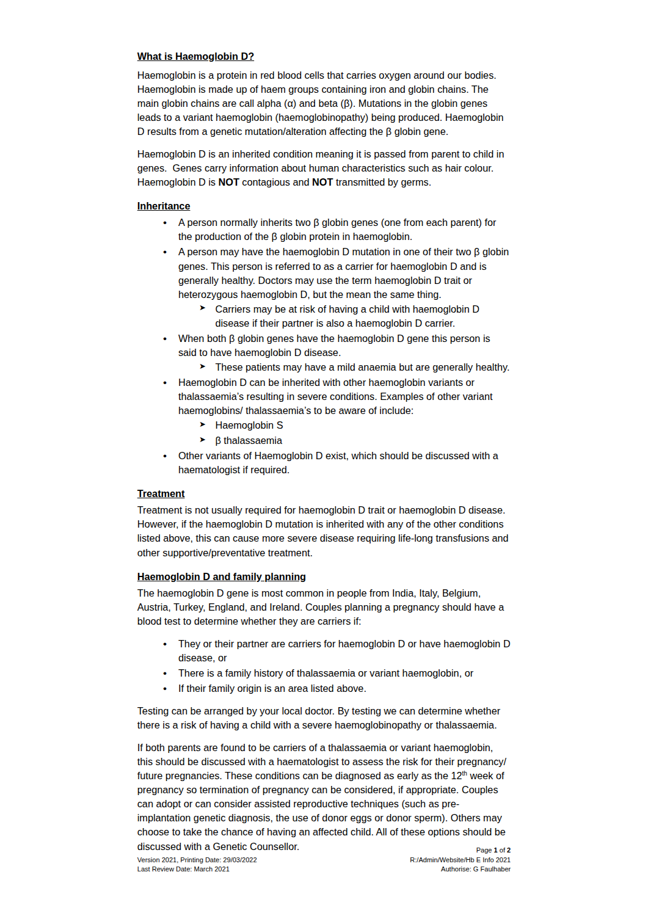What is Haemoglobin D?
Haemoglobin is a protein in red blood cells that carries oxygen around our bodies. Haemoglobin is made up of haem groups containing iron and globin chains. The main globin chains are call alpha (α) and beta (β). Mutations in the globin genes leads to a variant haemoglobin (haemoglobinopathy) being produced. Haemoglobin D results from a genetic mutation/alteration affecting the β globin gene.
Haemoglobin D is an inherited condition meaning it is passed from parent to child in genes. Genes carry information about human characteristics such as hair colour. Haemoglobin D is NOT contagious and NOT transmitted by germs.
Inheritance
A person normally inherits two β globin genes (one from each parent) for the production of the β globin protein in haemoglobin.
A person may have the haemoglobin D mutation in one of their two β globin genes. This person is referred to as a carrier for haemoglobin D and is generally healthy. Doctors may use the term haemoglobin D trait or heterozygous haemoglobin D, but the mean the same thing.
Carriers may be at risk of having a child with haemoglobin D disease if their partner is also a haemoglobin D carrier.
When both β globin genes have the haemoglobin D gene this person is said to have haemoglobin D disease.
These patients may have a mild anaemia but are generally healthy.
Haemoglobin D can be inherited with other haemoglobin variants or thalassaemia’s resulting in severe conditions. Examples of other variant haemoglobins/ thalassaemia’s to be aware of include:
Haemoglobin S
β thalassaemia
Other variants of Haemoglobin D exist, which should be discussed with a haematologist if required.
Treatment
Treatment is not usually required for haemoglobin D trait or haemoglobin D disease. However, if the haemoglobin D mutation is inherited with any of the other conditions listed above, this can cause more severe disease requiring life-long transfusions and other supportive/preventative treatment.
Haemoglobin D and family planning
The haemoglobin D gene is most common in people from India, Italy, Belgium, Austria, Turkey, England, and Ireland. Couples planning a pregnancy should have a blood test to determine whether they are carriers if:
They or their partner are carriers for haemoglobin D or have haemoglobin D disease, or
There is a family history of thalassaemia or variant haemoglobin, or
If their family origin is an area listed above.
Testing can be arranged by your local doctor. By testing we can determine whether there is a risk of having a child with a severe haemoglobinopathy or thalassaemia.
If both parents are found to be carriers of a thalassaemia or variant haemoglobin, this should be discussed with a haematologist to assess the risk for their pregnancy/ future pregnancies. These conditions can be diagnosed as early as the 12th week of pregnancy so termination of pregnancy can be considered, if appropriate. Couples can adopt or can consider assisted reproductive techniques (such as pre-implantation genetic diagnosis, the use of donor eggs or donor sperm). Others may choose to take the chance of having an affected child. All of these options should be discussed with a Genetic Counsellor.
Page 1 of 2
| Version 2021, Printing Date: 29/03/2022 | R:/Admin/Website/Hb E Info 2021 |
| Last Review Date: March 2021 | Authorise: G Faulhaber |